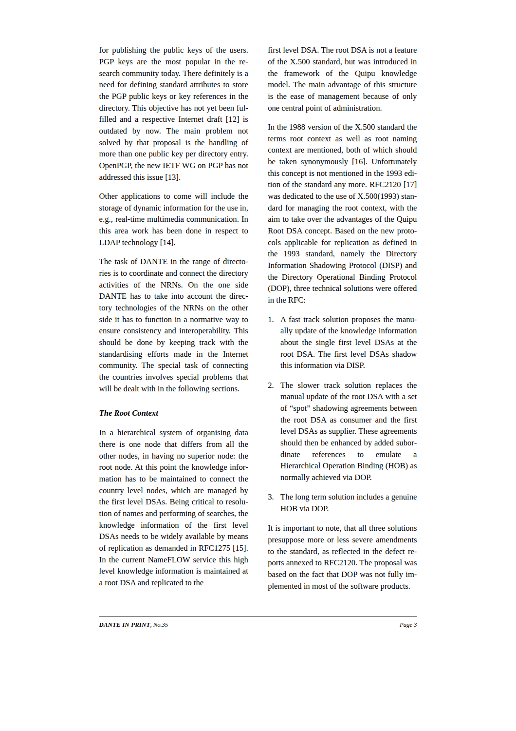for publishing the public keys of the users. PGP keys are the most popular in the research community today. There definitely is a need for defining standard attributes to store the PGP public keys or key references in the directory. This objective has not yet been fulfilled and a respective Internet draft [12] is outdated by now. The main problem not solved by that proposal is the handling of more than one public key per directory entry. OpenPGP, the new IETF WG on PGP has not addressed this issue [13].
Other applications to come will include the storage of dynamic information for the use in, e.g., real-time multimedia communication. In this area work has been done in respect to LDAP technology [14].
The task of DANTE in the range of directories is to coordinate and connect the directory activities of the NRNs. On the one side DANTE has to take into account the directory technologies of the NRNs on the other side it has to function in a normative way to ensure consistency and interoperability. This should be done by keeping track with the standardising efforts made in the Internet community. The special task of connecting the countries involves special problems that will be dealt with in the following sections.
The Root Context
In a hierarchical system of organising data there is one node that differs from all the other nodes, in having no superior node: the root node. At this point the knowledge information has to be maintained to connect the country level nodes, which are managed by the first level DSAs. Being critical to resolution of names and performing of searches, the knowledge information of the first level DSAs needs to be widely available by means of replication as demanded in RFC1275 [15]. In the current NameFLOW service this high level knowledge information is maintained at a root DSA and replicated to the
first level DSA. The root DSA is not a feature of the X.500 standard, but was introduced in the framework of the Quipu knowledge model. The main advantage of this structure is the ease of management because of only one central point of administration.
In the 1988 version of the X.500 standard the terms root context as well as root naming context are mentioned, both of which should be taken synonymously [16]. Unfortunately this concept is not mentioned in the 1993 edition of the standard any more. RFC2120 [17] was dedicated to the use of X.500(1993) standard for managing the root context, with the aim to take over the advantages of the Quipu Root DSA concept. Based on the new protocols applicable for replication as defined in the 1993 standard, namely the Directory Information Shadowing Protocol (DISP) and the Directory Operational Binding Protocol (DOP), three technical solutions were offered in the RFC:
A fast track solution proposes the manually update of the knowledge information about the single first level DSAs at the root DSA. The first level DSAs shadow this information via DISP.
The slower track solution replaces the manual update of the root DSA with a set of “spot” shadowing agreements between the root DSA as consumer and the first level DSAs as supplier. These agreements should then be enhanced by added subordinate references to emulate a Hierarchical Operation Binding (HOB) as normally achieved via DOP.
The long term solution includes a genuine HOB via DOP.
It is important to note, that all three solutions presuppose more or less severe amendments to the standard, as reflected in the defect reports annexed to RFC2120. The proposal was based on the fact that DOP was not fully implemented in most of the software products.
DANTE IN PRINT, No.35
Page 3